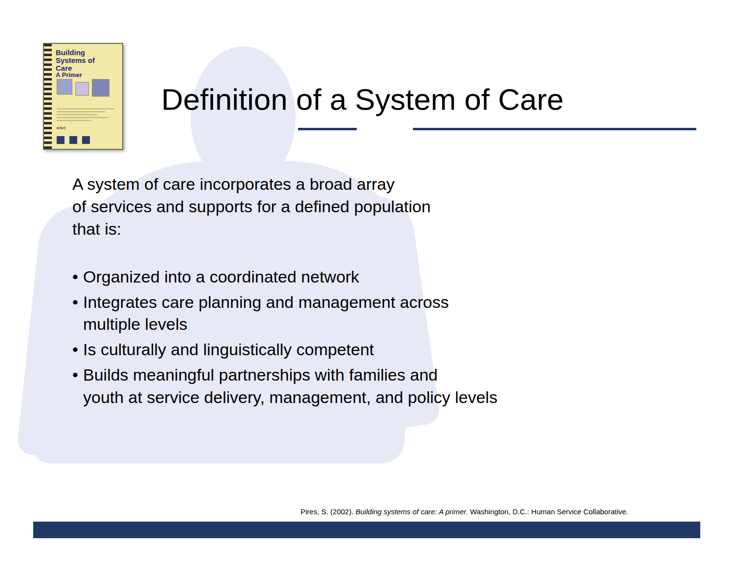Building
Systems of
CareA Primer
HSC
Definition of a System of Care
A system of care incorporates a broad array
of services and supports for a defined population
that is:
Organized into a coordinated network
Integrates care planning and management across
multiple levels
Is culturally and linguistically competent
Builds meaningful partnerships with families and
youth at service delivery, management, and policy levels
Pires, S. (2002). Building systems of care: A primer. Washington, D.C.: Human Service Collaborative.